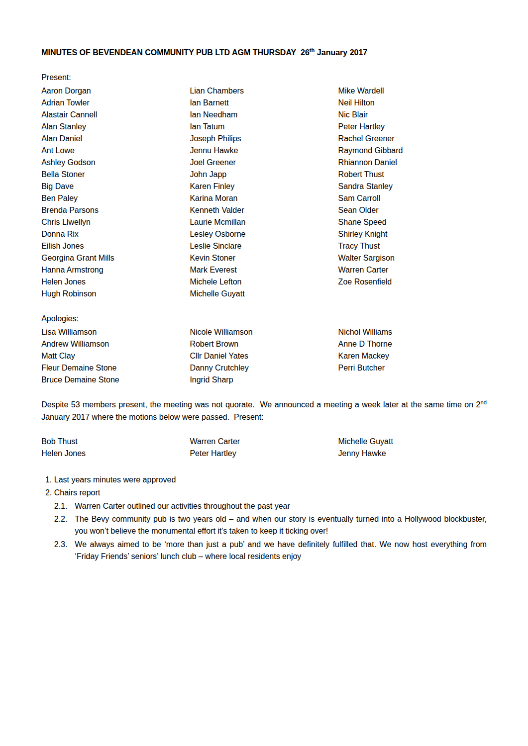MINUTES OF BEVENDEAN COMMUNITY PUB LTD AGM THURSDAY 26th January 2017
Present:
| Aaron Dorgan | Lian Chambers | Mike Wardell |
| Adrian Towler | Ian Barnett | Neil Hilton |
| Alastair Cannell | Ian Needham | Nic Blair |
| Alan Stanley | Ian Tatum | Peter Hartley |
| Alan Daniel | Joseph Philips | Rachel Greener |
| Ant Lowe | Jennu Hawke | Raymond Gibbard |
| Ashley Godson | Joel Greener | Rhiannon Daniel |
| Bella Stoner | John Japp | Robert Thust |
| Big Dave | Karen Finley | Sandra Stanley |
| Ben Paley | Karina Moran | Sam Carroll |
| Brenda Parsons | Kenneth Valder | Sean Older |
| Chris Llwellyn | Laurie Mcmillan | Shane Speed |
| Donna Rix | Lesley Osborne | Shirley Knight |
| Eilish Jones | Leslie Sinclare | Tracy Thust |
| Georgina Grant Mills | Kevin Stoner | Walter Sargison |
| Hanna Armstrong | Mark Everest | Warren Carter |
| Helen Jones | Michele Lefton | Zoe Rosenfield |
| Hugh Robinson | Michelle Guyatt | |
Apologies:
| Lisa Williamson | Nicole Williamson | Nichol Williams |
| Andrew Williamson | Robert Brown | Anne D Thorne |
| Matt Clay | Cllr Daniel Yates | Karen Mackey |
| Fleur Demaine Stone | Danny Crutchley | Perri Butcher |
| Bruce Demaine Stone | Ingrid Sharp | |
Despite 53 members present, the meeting was not quorate. We announced a meeting a week later at the same time on 2nd January 2017 where the motions below were passed. Present:
| Bob Thust | Warren Carter | Michelle Guyatt |
| Helen Jones | Peter Hartley | Jenny Hawke |
Last years minutes were approved
Chairs report
2.1. Warren Carter outlined our activities throughout the past year
2.2. The Bevy community pub is two years old – and when our story is eventually turned into a Hollywood blockbuster, you won’t believe the monumental effort it's taken to keep it ticking over!
2.3. We always aimed to be ‘more than just a pub’ and we have definitely fulfilled that. We now host everything from ‘Friday Friends’ seniors’ lunch club – where local residents enjoy